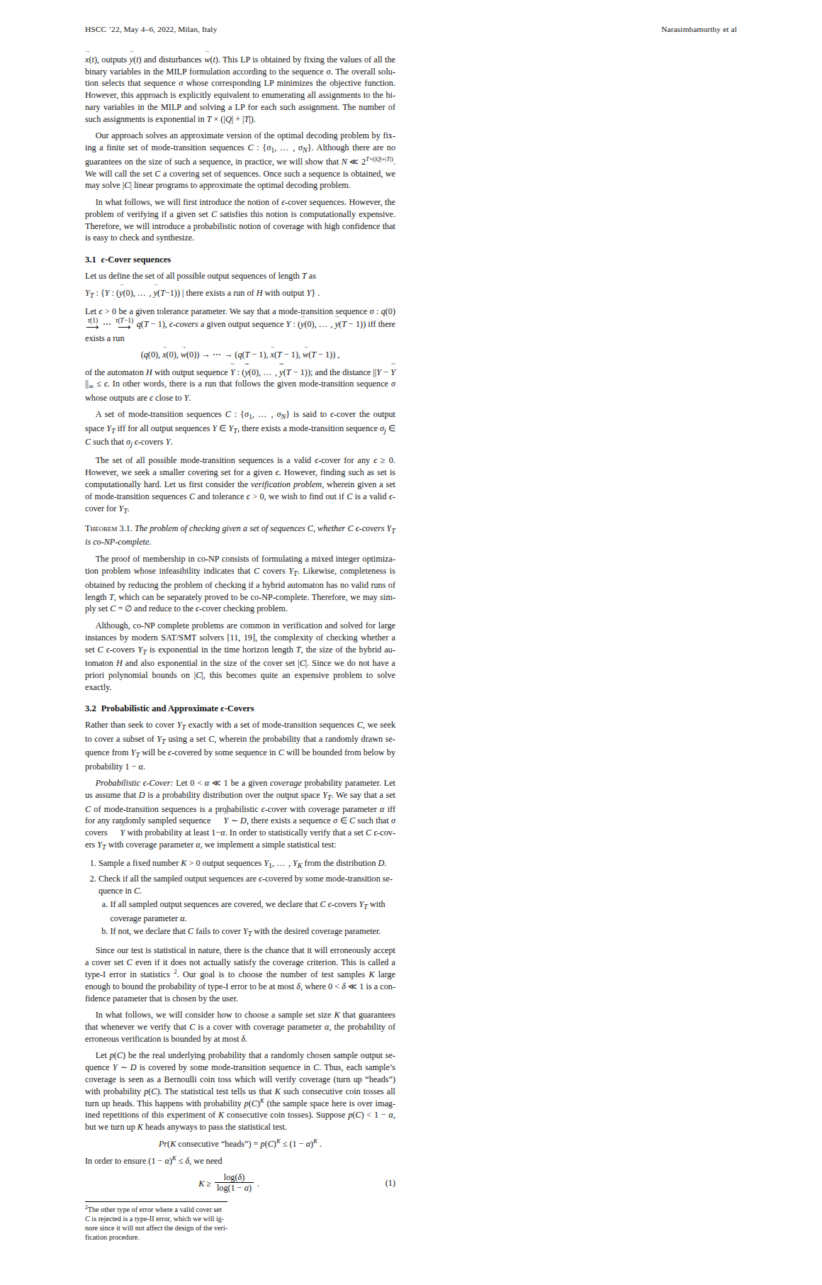HSCC ’22, May 4–6, 2022, Milan, Italy
Narasimhamurthy et al
x(t), outputs y(t) and disturbances w(t). This LP is obtained by fixing the values of all the binary variables in the MILP formulation according to the sequence σ. The overall solution selects that sequence σ whose corresponding LP minimizes the objective function. However, this approach is explicitly equivalent to enumerating all assignments to the binary variables in the MILP and solving a LP for each such assignment. The number of such assignments is exponential in T × (|Q| + |T|).
Our approach solves an approximate version of the optimal decoding problem by fixing a finite set of mode-transition sequences C : {σ1, … , σN}. Although there are no guarantees on the size of such a sequence, in practice, we will show that N ≪ 2T×(|Q|+|T|). We will call the set C a covering set of sequences. Once such a sequence is obtained, we may solve |C| linear programs to approximate the optimal decoding problem.
In what follows, we will first introduce the notion of ϵ-cover sequences. However, the problem of verifying if a given set C satisfies this notion is computationally expensive. Therefore, we will introduce a probabilistic notion of coverage with high confidence that is easy to check and synthesize.
3.1 ϵ-Cover sequences
Let us define the set of all possible output sequences of length T as
YT : {Y : (y(0), … , y(T−1)) | there exists a run of H with output Y} .
Let ϵ > 0 be a given tolerance parameter. We say that a mode-transition sequence σ : q(0) τ(1)⟶ ⋯ τ(T−1)⟶ q(T − 1), ϵ-covers a given output sequence Y : (y(0), … , y(T − 1)) iff there exists a run
(q(0), x(0), w(0)) → ⋯ → (q(T − 1), x(T − 1), w(T − 1)) ,
of the automaton H with output sequence Y : (y(0), … , y(T − 1)); and the distance ||Y − Y||∞ ≤ ϵ. In other words, there is a run that follows the given mode-transition sequence σ whose outputs are ϵ close to Y.
A set of mode-transition sequences C : {σ1, … , σN} is said to ϵ-cover the output space YT iff for all output sequences Y ∈ YT, there exists a mode-transition sequence σj ∈ C such that σj ϵ-covers Y.
The set of all possible mode-transition sequences is a valid ϵ-cover for any ϵ ≥ 0. However, we seek a smaller covering set for a given ϵ. However, finding such as set is computationally hard. Let us first consider the verification problem, wherein given a set of mode-transition sequences C and tolerance ϵ > 0, we wish to find out if C is a valid ϵ-cover for YT.
Theorem 3.1. The problem of checking given a set of sequences C, whether C ϵ-covers YT is co-NP-complete.
The proof of membership in co-NP consists of formulating a mixed integer optimization problem whose infeasibility indicates that C covers YT. Likewise, completeness is obtained by reducing the problem of checking if a hybrid automaton has no valid runs of length T, which can be separately proved to be co-NP-complete. Therefore, we may simply set C = ∅ and reduce to the ϵ-cover checking problem.
Although, co-NP complete problems are common in verification and solved for large instances by modern SAT/SMT solvers [11, 19], the complexity of checking whether a set C ϵ-covers YT is exponential in the time horizon length T, the size of the hybrid automaton H and also exponential in the size of the cover set |C|. Since we do not have a priori polynomial bounds on |C|, this becomes quite an expensive problem to solve exactly.
3.2 Probabilistic and Approximate ϵ-Covers
Rather than seek to cover YT exactly with a set of mode-transition sequences C, we seek to cover a subset of YT using a set C, wherein the probability that a randomly drawn sequence from YT will be ϵ-covered by some sequence in C will be bounded from below by probability 1 − α.
Probabilistic ϵ-Cover: Let 0 < α ≪ 1 be a given coverage probability parameter. Let us assume that D is a probability distribution over the output space YT. We say that a set C of mode-transition sequences is a probabilistic ϵ-cover with coverage parameter α iff for any randomly sampled sequence Y ∼ D, there exists a sequence σ ∈ C such that σ covers Y with probability at least 1−α. In order to statistically verify that a set C ϵ-covers YT with coverage parameter α, we implement a simple statistical test:
Sample a fixed number K > 0 output sequences Y1, … , YK from the distribution D.
Check if all the sampled output sequences are ϵ-covered by some mode-transition sequence in C.
If all sampled output sequences are covered, we declare that C ϵ-covers YT with coverage parameter α.
If not, we declare that C fails to cover YT with the desired coverage parameter.
Since our test is statistical in nature, there is the chance that it will erroneously accept a cover set C even if it does not actually satisfy the coverage criterion. This is called a type-I error in statistics 2. Our goal is to choose the number of test samples K large enough to bound the probability of type-I error to be at most δ, where 0 < δ ≪ 1 is a confidence parameter that is chosen by the user.
In what follows, we will consider how to choose a sample set size K that guarantees that whenever we verify that C is a cover with coverage parameter α, the probability of erroneous verification is bounded by at most δ.
Let p(C) be the real underlying probability that a randomly chosen sample output sequence Y ∼ D is covered by some mode-transition sequence in C. Thus, each sample’s coverage is seen as a Bernoulli coin toss which will verify coverage (turn up “heads”) with probability p(C). The statistical test tells us that K such consecutive coin tosses all turn up heads. This happens with probability p(C)K (the sample space here is over imagined repetitions of this experiment of K consecutive coin tosses). Suppose p(C) < 1 − α, but we turn up K heads anyways to pass the statistical test.
Pr(K consecutive “heads”) = p(C)K ≤ (1 − α)K .
In order to ensure (1 − α)K ≤ δ, we need
K ≥ log(δ) log(1 − α) .
(1)
2The other type of error where a valid cover set C is rejected is a type-II error, which we will ignore since it will not affect the design of the verification procedure.